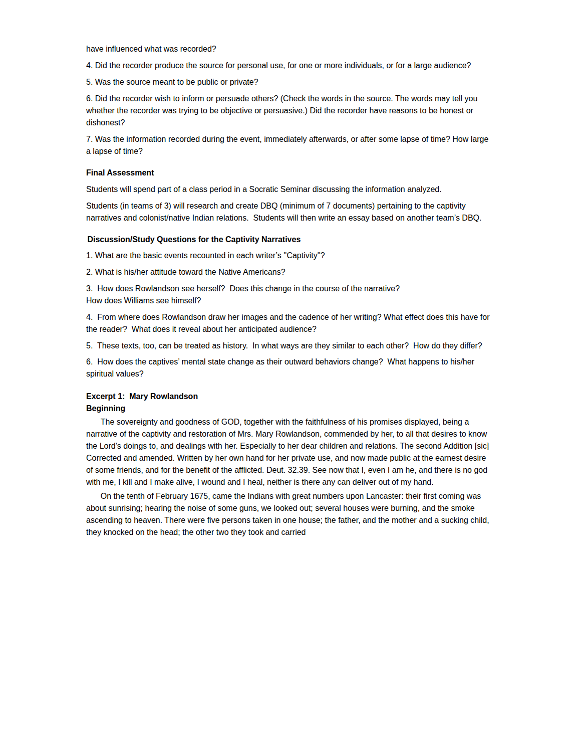have influenced what was recorded?
4. Did the recorder produce the source for personal use, for one or more individuals, or for a large audience?
5. Was the source meant to be public or private?
6. Did the recorder wish to inform or persuade others? (Check the words in the source. The words may tell you whether the recorder was trying to be objective or persuasive.) Did the recorder have reasons to be honest or dishonest?
7. Was the information recorded during the event, immediately afterwards, or after some lapse of time? How large a lapse of time?
Final Assessment
Students will spend part of a class period in a Socratic Seminar discussing the information analyzed.
Students (in teams of 3) will research and create DBQ (minimum of 7 documents) pertaining to the captivity narratives and colonist/native Indian relations. Students will then write an essay based on another team’s DBQ.
Discussion/Study Questions for the Captivity Narratives
1. What are the basic events recounted in each writer’s ''Captivity''?
2. What is his/her attitude toward the Native Americans?
3. How does Rowlandson see herself? Does this change in the course of the narrative?
How does Williams see himself?
4. From where does Rowlandson draw her images and the cadence of her writing? What effect does this have for the reader? What does it reveal about her anticipated audience?
5. These texts, too, can be treated as history. In what ways are they similar to each other? How do they differ?
6. How does the captives’ mental state change as their outward behaviors change? What happens to his/her spiritual values?
Excerpt 1: Mary Rowlandson
Beginning
The sovereignty and goodness of GOD, together with the faithfulness of his promises displayed, being a narrative of the captivity and restoration of Mrs. Mary Rowlandson, commended by her, to all that desires to know the Lord's doings to, and dealings with her. Especially to her dear children and relations. The second Addition [sic] Corrected and amended. Written by her own hand for her private use, and now made public at the earnest desire of some friends, and for the benefit of the afflicted. Deut. 32.39. See now that I, even I am he, and there is no god with me, I kill and I make alive, I wound and I heal, neither is there any can deliver out of my hand.
On the tenth of February 1675, came the Indians with great numbers upon Lancaster: their first coming was about sunrising; hearing the noise of some guns, we looked out; several houses were burning, and the smoke ascending to heaven. There were five persons taken in one house; the father, and the mother and a sucking child, they knocked on the head; the other two they took and carried